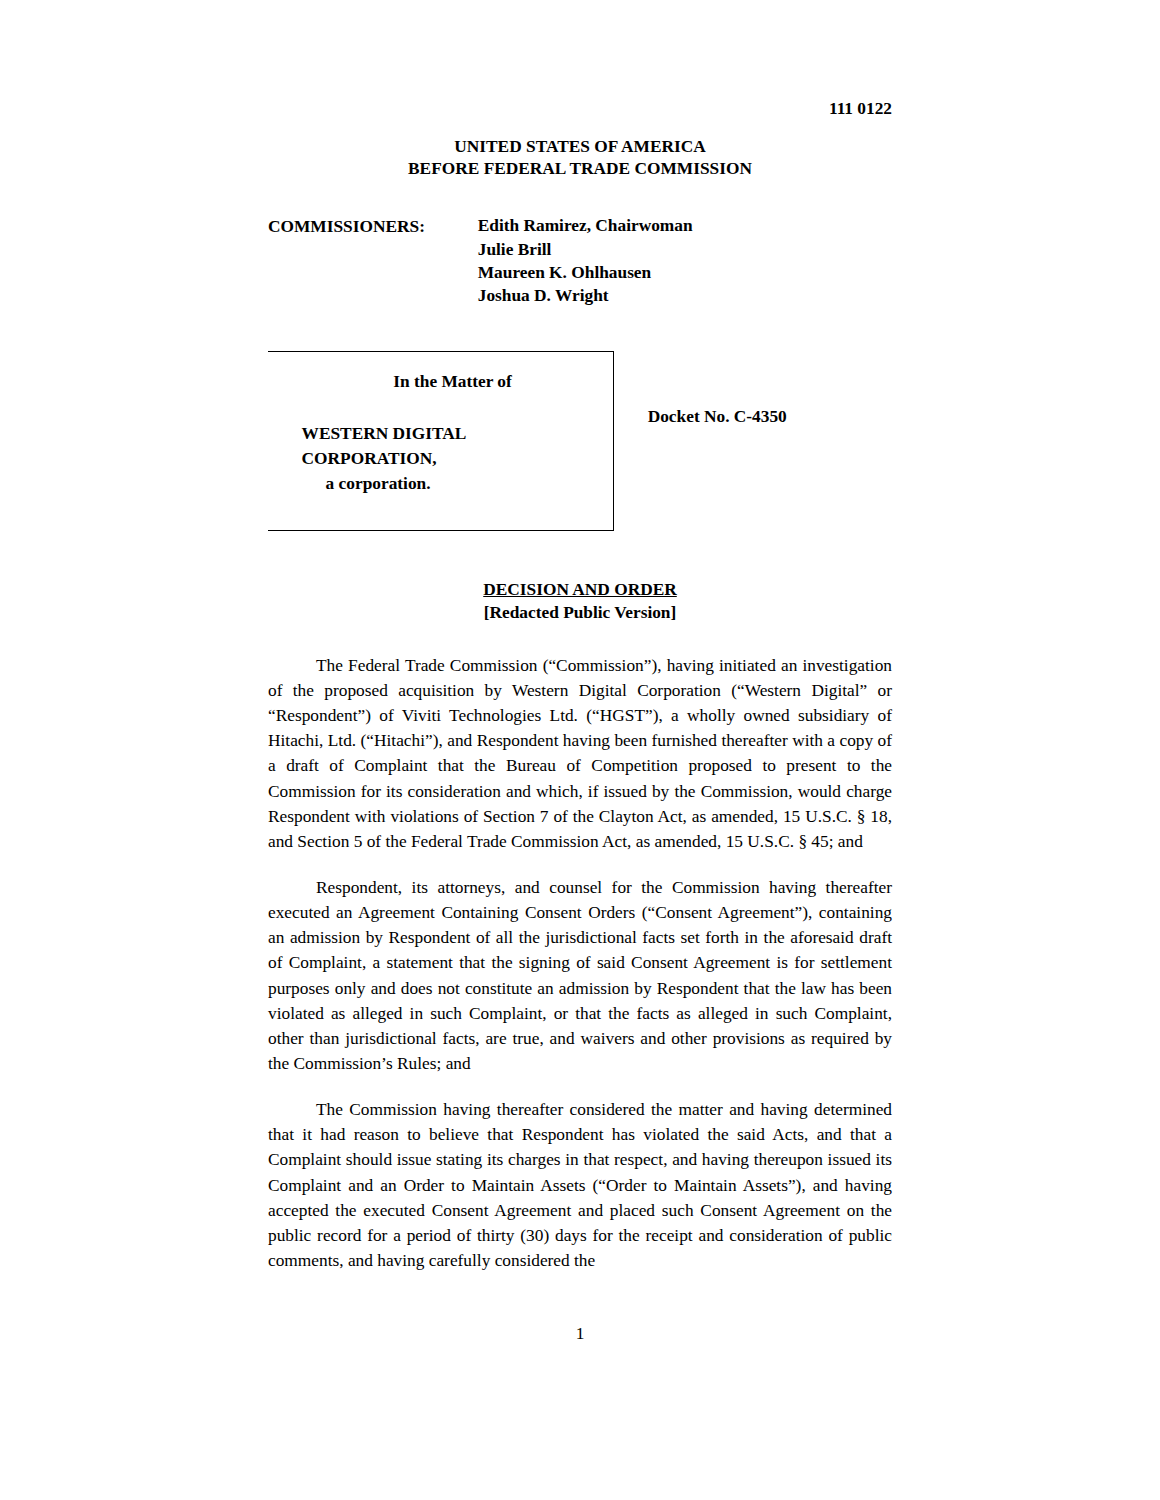111 0122
UNITED STATES OF AMERICA
BEFORE FEDERAL TRADE COMMISSION
| COMMISSIONERS: | Edith Ramirez, Chairwoman Julie Brill Maureen K. Ohlhausen Joshua D. Wright |
| In the Matter of WESTERN DIGITAL CORPORATION, a corporation. | Docket No. C-4350 |
DECISION AND ORDER
[Redacted Public Version]
The Federal Trade Commission (“Commission”), having initiated an investigation of the proposed acquisition by Western Digital Corporation (“Western Digital” or “Respondent”) of Viviti Technologies Ltd. (“HGST”), a wholly owned subsidiary of Hitachi, Ltd. (“Hitachi”), and Respondent having been furnished thereafter with a copy of a draft of Complaint that the Bureau of Competition proposed to present to the Commission for its consideration and which, if issued by the Commission, would charge Respondent with violations of Section 7 of the Clayton Act, as amended, 15 U.S.C. § 18, and Section 5 of the Federal Trade Commission Act, as amended, 15 U.S.C. § 45; and
Respondent, its attorneys, and counsel for the Commission having thereafter executed an Agreement Containing Consent Orders (“Consent Agreement”), containing an admission by Respondent of all the jurisdictional facts set forth in the aforesaid draft of Complaint, a statement that the signing of said Consent Agreement is for settlement purposes only and does not constitute an admission by Respondent that the law has been violated as alleged in such Complaint, or that the facts as alleged in such Complaint, other than jurisdictional facts, are true, and waivers and other provisions as required by the Commission’s Rules; and
The Commission having thereafter considered the matter and having determined that it had reason to believe that Respondent has violated the said Acts, and that a Complaint should issue stating its charges in that respect, and having thereupon issued its Complaint and an Order to Maintain Assets (“Order to Maintain Assets”), and having accepted the executed Consent Agreement and placed such Consent Agreement on the public record for a period of thirty (30) days for the receipt and consideration of public comments, and having carefully considered the
1